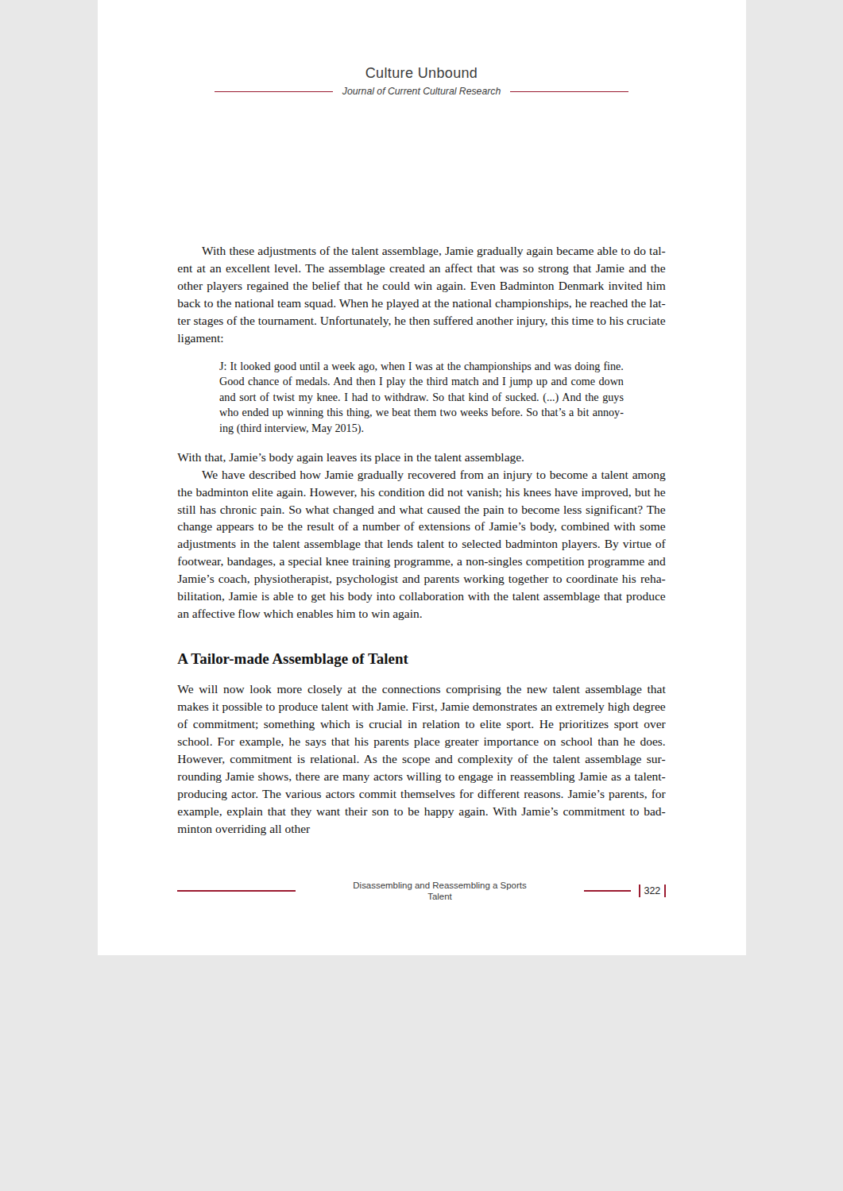Culture Unbound
Journal of Current Cultural Research
With these adjustments of the talent assemblage, Jamie gradually again became able to do talent at an excellent level. The assemblage created an affect that was so strong that Jamie and the other players regained the belief that he could win again. Even Badminton Denmark invited him back to the national team squad. When he played at the national championships, he reached the latter stages of the tournament. Unfortunately, he then suffered another injury, this time to his cruciate ligament:
J: It looked good until a week ago, when I was at the championships and was doing fine. Good chance of medals. And then I play the third match and I jump up and come down and sort of twist my knee. I had to withdraw. So that kind of sucked. (...) And the guys who ended up winning this thing, we beat them two weeks before. So that’s a bit annoying (third interview, May 2015).
With that, Jamie’s body again leaves its place in the talent assemblage.
We have described how Jamie gradually recovered from an injury to become a talent among the badminton elite again. However, his condition did not vanish; his knees have improved, but he still has chronic pain. So what changed and what caused the pain to become less significant? The change appears to be the result of a number of extensions of Jamie’s body, combined with some adjustments in the talent assemblage that lends talent to selected badminton players. By virtue of footwear, bandages, a special knee training programme, a non-singles competition programme and Jamie’s coach, physiotherapist, psychologist and parents working together to coordinate his rehabilitation, Jamie is able to get his body into collaboration with the talent assemblage that produce an affective flow which enables him to win again.
A Tailor-made Assemblage of Talent
We will now look more closely at the connections comprising the new talent assemblage that makes it possible to produce talent with Jamie. First, Jamie demonstrates an extremely high degree of commitment; something which is crucial in relation to elite sport. He prioritizes sport over school. For example, he says that his parents place greater importance on school than he does. However, commitment is relational. As the scope and complexity of the talent assemblage surrounding Jamie shows, there are many actors willing to engage in reassembling Jamie as a talent-producing actor. The various actors commit themselves for different reasons. Jamie’s parents, for example, explain that they want their son to be happy again. With Jamie’s commitment to badminton overriding all other
Disassembling and Reassembling a Sports
Talent 322